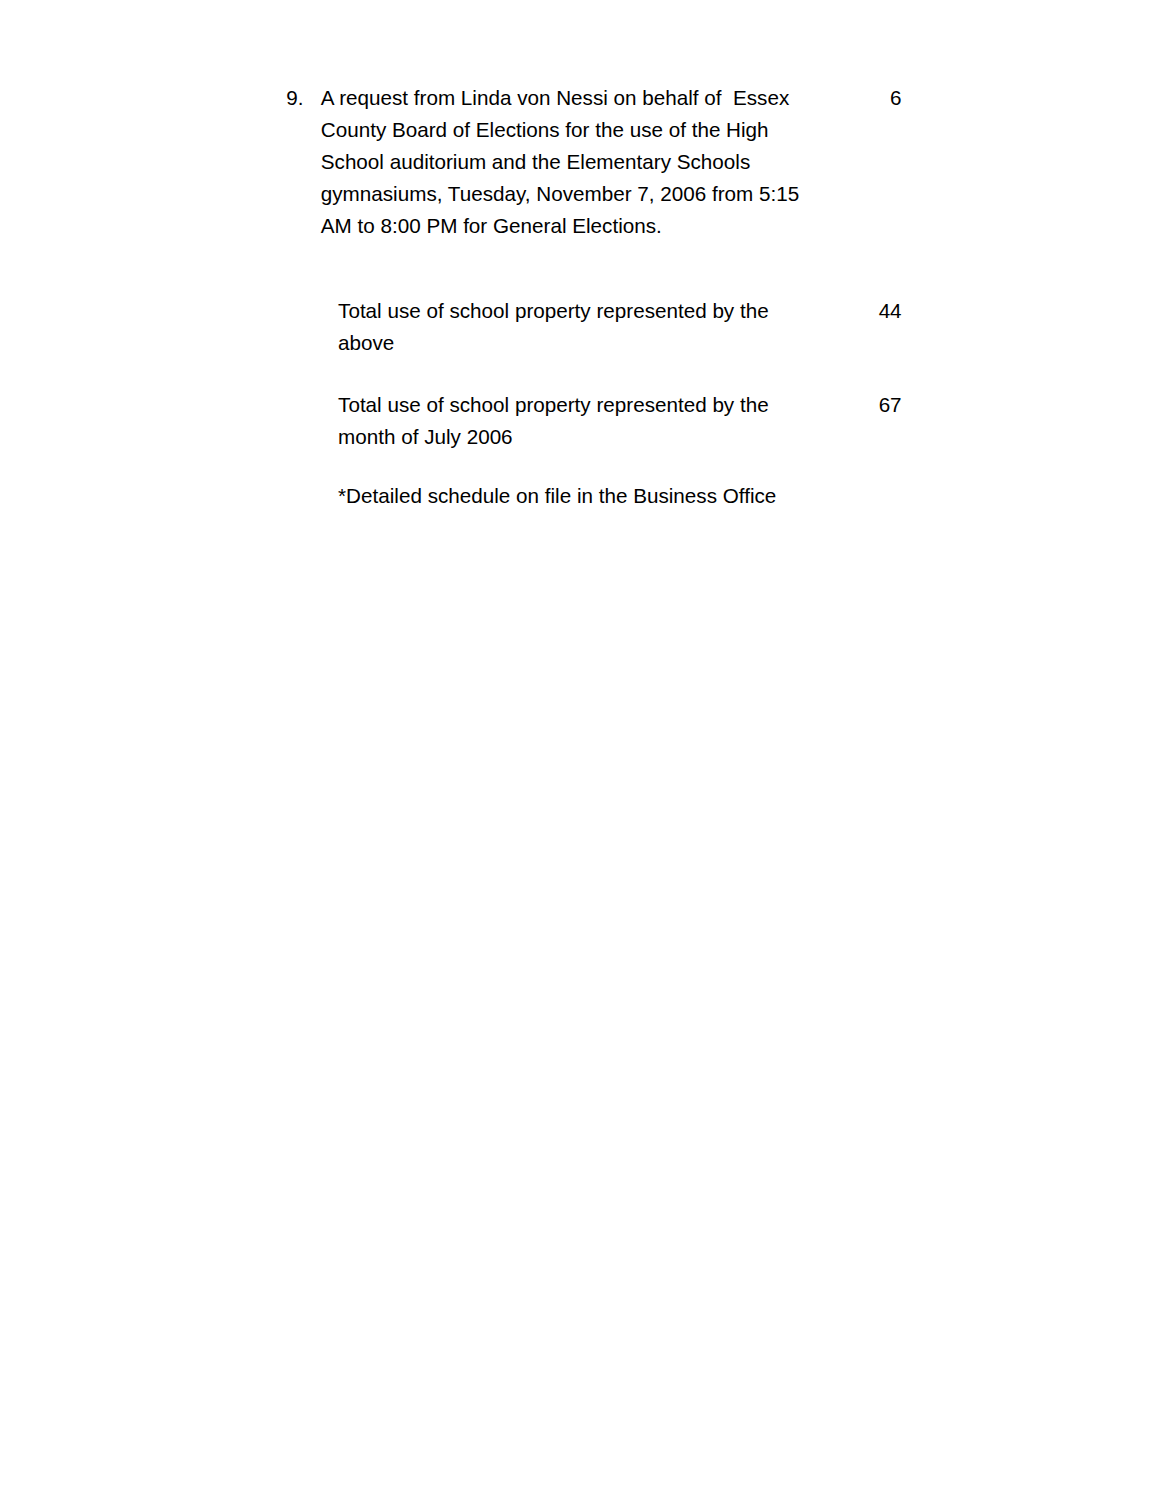9.
A request from Linda von Nessi on behalf of Essex County Board of Elections for the use of the High School auditorium and the Elementary Schools gymnasiums, Tuesday, November 7, 2006 from 5:15 AM to 8:00 PM for General Elections.
6
Total use of school property represented by the above
44
Total use of school property represented by the month of July 2006
67
*Detailed schedule on file in the Business Office